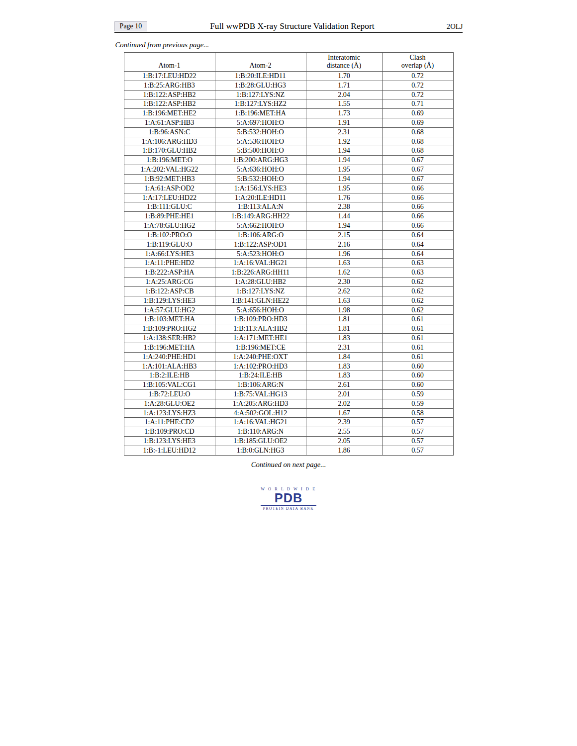Page 10
Full wwPDB X-ray Structure Validation Report
2OLJ
Continued from previous page...
| Atom-1 | Atom-2 | Interatomic distance (Å) | Clash overlap (Å) |
| --- | --- | --- | --- |
| 1:B:17:LEU:HD22 | 1:B:20:ILE:HD11 | 1.70 | 0.72 |
| 1:B:25:ARG:HB3 | 1:B:28:GLU:HG3 | 1.71 | 0.72 |
| 1:B:122:ASP:HB2 | 1:B:127:LYS:NZ | 2.04 | 0.72 |
| 1:B:122:ASP:HB2 | 1:B:127:LYS:HZ2 | 1.55 | 0.71 |
| 1:B:196:MET:HE2 | 1:B:196:MET:HA | 1.73 | 0.69 |
| 1:A:61:ASP:HB3 | 5:A:697:HOH:O | 1.91 | 0.69 |
| 1:B:96:ASN:C | 5:B:532:HOH:O | 2.31 | 0.68 |
| 1:A:106:ARG:HD3 | 5:A:536:HOH:O | 1.92 | 0.68 |
| 1:B:170:GLU:HB2 | 5:B:500:HOH:O | 1.94 | 0.68 |
| 1:B:196:MET:O | 1:B:200:ARG:HG3 | 1.94 | 0.67 |
| 1:A:202:VAL:HG22 | 5:A:636:HOH:O | 1.95 | 0.67 |
| 1:B:92:MET:HB3 | 5:B:532:HOH:O | 1.94 | 0.67 |
| 1:A:61:ASP:OD2 | 1:A:156:LYS:HE3 | 1.95 | 0.66 |
| 1:A:17:LEU:HD22 | 1:A:20:ILE:HD11 | 1.76 | 0.66 |
| 1:B:111:GLU:C | 1:B:113:ALA:N | 2.38 | 0.66 |
| 1:B:89:PHE:HE1 | 1:B:149:ARG:HH22 | 1.44 | 0.66 |
| 1:A:78:GLU:HG2 | 5:A:662:HOH:O | 1.94 | 0.66 |
| 1:B:102:PRO:O | 1:B:106:ARG:O | 2.15 | 0.64 |
| 1:B:119:GLU:O | 1:B:122:ASP:OD1 | 2.16 | 0.64 |
| 1:A:66:LYS:HE3 | 5:A:523:HOH:O | 1.96 | 0.64 |
| 1:A:11:PHE:HD2 | 1:A:16:VAL:HG21 | 1.63 | 0.63 |
| 1:B:222:ASP:HA | 1:B:226:ARG:HH11 | 1.62 | 0.63 |
| 1:A:25:ARG:CG | 1:A:28:GLU:HB2 | 2.30 | 0.62 |
| 1:B:122:ASP:CB | 1:B:127:LYS:NZ | 2.62 | 0.62 |
| 1:B:129:LYS:HE3 | 1:B:141:GLN:HE22 | 1.63 | 0.62 |
| 1:A:57:GLU:HG2 | 5:A:656:HOH:O | 1.98 | 0.62 |
| 1:B:103:MET:HA | 1:B:109:PRO:HD3 | 1.81 | 0.61 |
| 1:B:109:PRO:HG2 | 1:B:113:ALA:HB2 | 1.81 | 0.61 |
| 1:A:138:SER:HB2 | 1:A:171:MET:HE1 | 1.83 | 0.61 |
| 1:B:196:MET:HA | 1:B:196:MET:CE | 2.31 | 0.61 |
| 1:A:240:PHE:HD1 | 1:A:240:PHE:OXT | 1.84 | 0.61 |
| 1:A:101:ALA:HB3 | 1:A:102:PRO:HD3 | 1.83 | 0.60 |
| 1:B:2:ILE:HB | 1:B:24:ILE:HB | 1.83 | 0.60 |
| 1:B:105:VAL:CG1 | 1:B:106:ARG:N | 2.61 | 0.60 |
| 1:B:72:LEU:O | 1:B:75:VAL:HG13 | 2.01 | 0.59 |
| 1:A:28:GLU:OE2 | 1:A:205:ARG:HD3 | 2.02 | 0.59 |
| 1:A:123:LYS:HZ3 | 4:A:502:GOL:H12 | 1.67 | 0.58 |
| 1:A:11:PHE:CD2 | 1:A:16:VAL:HG21 | 2.39 | 0.57 |
| 1:B:109:PRO:CD | 1:B:110:ARG:N | 2.55 | 0.57 |
| 1:B:123:LYS:HE3 | 1:B:185:GLU:OE2 | 2.05 | 0.57 |
| 1:B:-1:LEU:HD12 | 1:B:0:GLN:HG3 | 1.86 | 0.57 |
Continued on next page...
W O R L D W I D E
PDB
PROTEIN DATA BANK